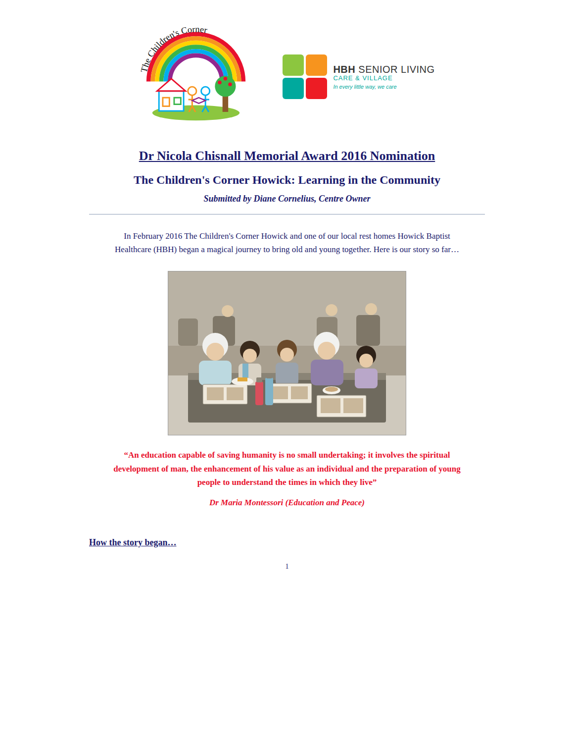The Children's Corner
HBH SENIOR LIVING
CARE & VILLAGE
In every little way, we care
Dr Nicola Chisnall Memorial Award 2016 Nomination
The Children's Corner Howick: Learning in the Community
Submitted by Diane Cornelius, Centre Owner
In February 2016 The Children's Corner Howick and one of our local rest homes Howick Baptist Healthcare (HBH) began a magical journey to bring old and young together. Here is our story so far…
“An education capable of saving humanity is no small undertaking; it involves the spiritual development of man, the enhancement of his value as an individual and the preparation of young people to understand the times in which they live”
Dr Maria Montessori (Education and Peace)
How the story began…
1